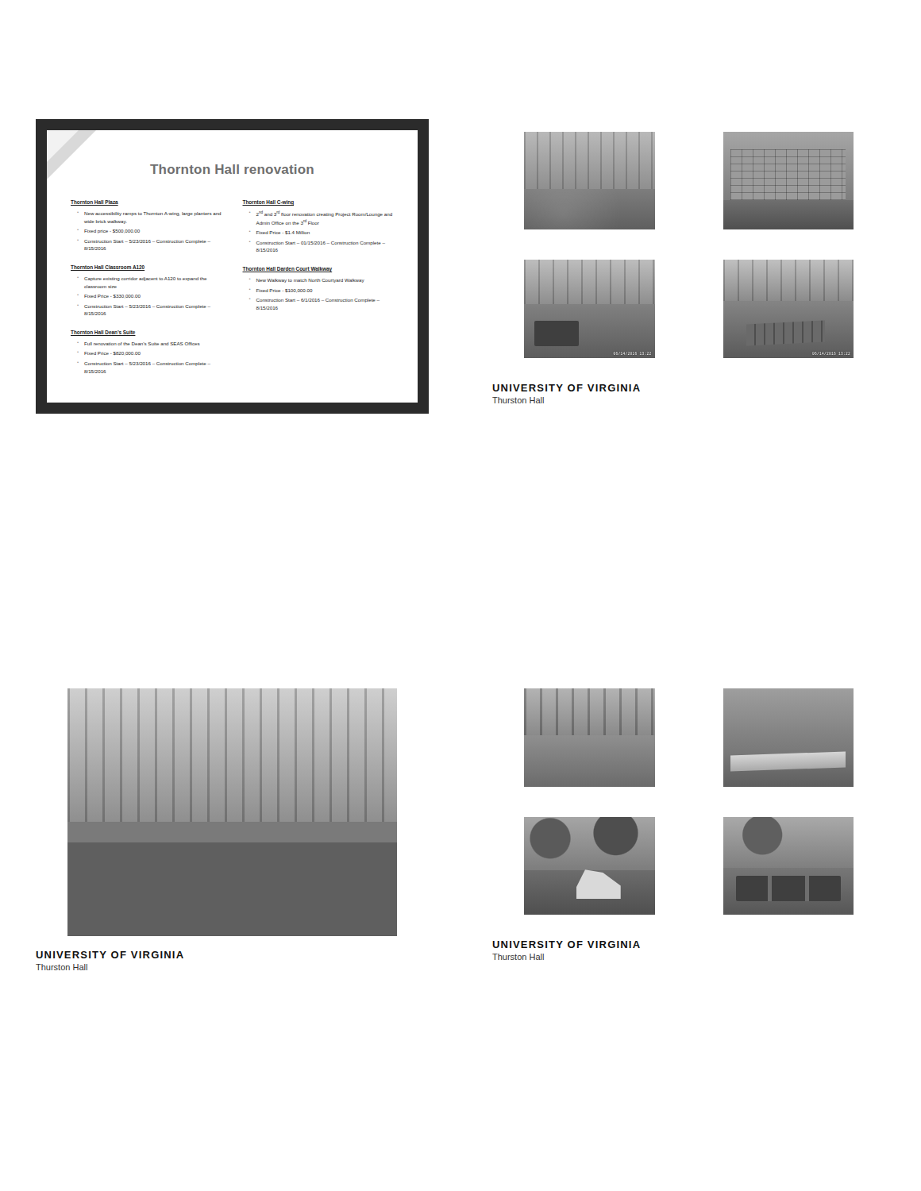Thornton Hall renovation
Thornton Hall Plaza
New accessibility ramps to Thornton A-wing, large planters and wide brick walkway.
Fixed price - $500,000.00
Construction Start – 5/23/2016 – Construction Complete – 8/15/2016
Thornton Hall Classroom A120
Capture existing corridor adjacent to A120 to expand the classroom size
Fixed Price - $330,000.00
Construction Start – 5/23/2016 – Construction Complete – 8/15/2016
Thornton Hall Dean’s Suite
Full renovation of the Dean’s Suite and SEAS Offices
Fixed Price - $820,000.00
Construction Start – 5/23/2016 – Construction Complete – 8/15/2016
Thornton Hall C-wing
2nd and 3rd floor renovation creating Project Room/Lounge and Admin Office on the 3rd Floor
Fixed Price - $1.4 Million
Construction Start – 01/15/2016 – Construction Complete – 8/15/2016
Thornton Hall Darden Court Walkway
New Walkway to match North Courtyard Walkway
Fixed Price - $100,000.00
Construction Start – 6/1/2016 – Construction Complete – 8/15/2016
06/14/2016 13:22
06/14/2016 13:22
06/14/2016 13:22
06/14/2016 13:22
UNIVERSITY OF VIRGINIA
Thurston Hall
UNIVERSITY OF VIRGINIA
Thurston Hall
UNIVERSITY OF VIRGINIA
Thurston Hall